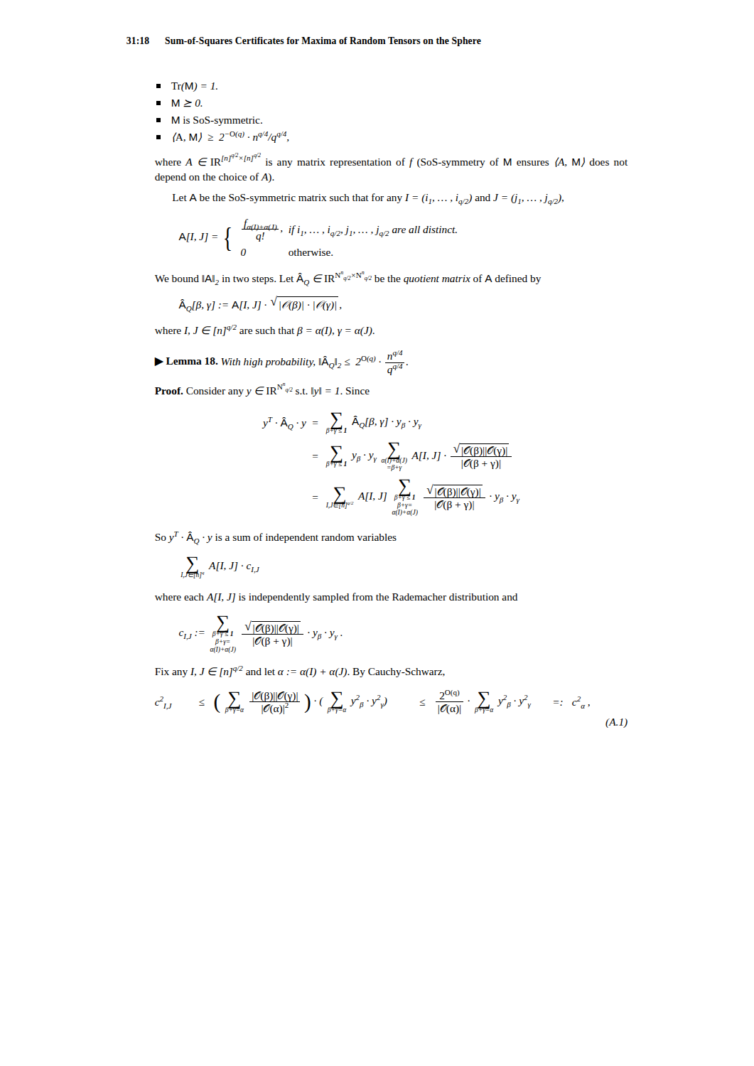31:18 Sum-of-Squares Certificates for Maxima of Random Tensors on the Sphere
Tr(M) = 1.
M ⪰ 0.
M is SoS-symmetric.
⟨A, M⟩ ≥ 2−O(q) · nq/4/qq/4,
where A ∈ IR[n]q/2×[n]q/2 is any matrix representation of f (SoS-symmetry of M ensures ⟨A, M⟩ does not depend on the choice of A).
Let A be the SoS-symmetric matrix such that for any I = (i1, … , iq/2) and J = (j1, … , jq/2),
A[I, J] = {
| f α(I)+α(J) q! , | if i 1 , … , i q/2 , j 1 , … , j q/2 are all distinct. |
| 0 | otherwise. |
We bound ‖A‖2 in two steps. Let ÂQ ∈ IRNnq/2×Nnq/2 be the quotient matrix of A defined by
ÂQ[β, γ] := A[I, J] · |𝒪(β)| · |𝒪(γ)|,
where I, J ∈ [n]q/2 are such that β = α(I), γ = α(J).
▶ Lemma 18. With high probability, ‖ÂQ‖2 ≤ 2O(q) · nq/4 qq/4.
Proof. Consider any y ∈ IRNnq/2 s.t. ‖y‖ = 1. Since
yT · ÂQ · y
=
∑β+γ ≤ 1 ÂQ[β, γ] · yβ · yγ
=
∑β+γ ≤ 1 yβ · yγ ∑α(I)+α(J)=β+γ A[I, J] · |𝒪(β)||𝒪(γ)| |𝒪(β + γ)|
=
∑I,J∈[n]q/2 A[I, J] ∑β+γ ≤ 1 β+γ=α(I)+α(J) |𝒪(β)||𝒪(γ)| |𝒪(β + γ)| · yβ · yγ
So yT · ÂQ · y is a sum of independent random variables
∑I,J∈[n]q A[I, J] · cI,J
where each A[I, J] is independently sampled from the Rademacher distribution and
cI,J := ∑β+γ ≤ 1 β+γ=α(I)+α(J) |𝒪(β)||𝒪(γ)| |𝒪(β + γ)| · yβ · yγ .
Fix any I, J ∈ [n]q/2 and let α := α(I) + α(J). By Cauchy-Schwarz,
c2I,J
≤
( ∑β+γ=α |𝒪(β)||𝒪(γ)| |𝒪(α)|2 ) · ( ∑β+γ=α y2β · y2γ)
≤
2O(q) |𝒪(α)| · ∑β+γ=α y2β · y2γ
=:
c2α ,
(A.1)